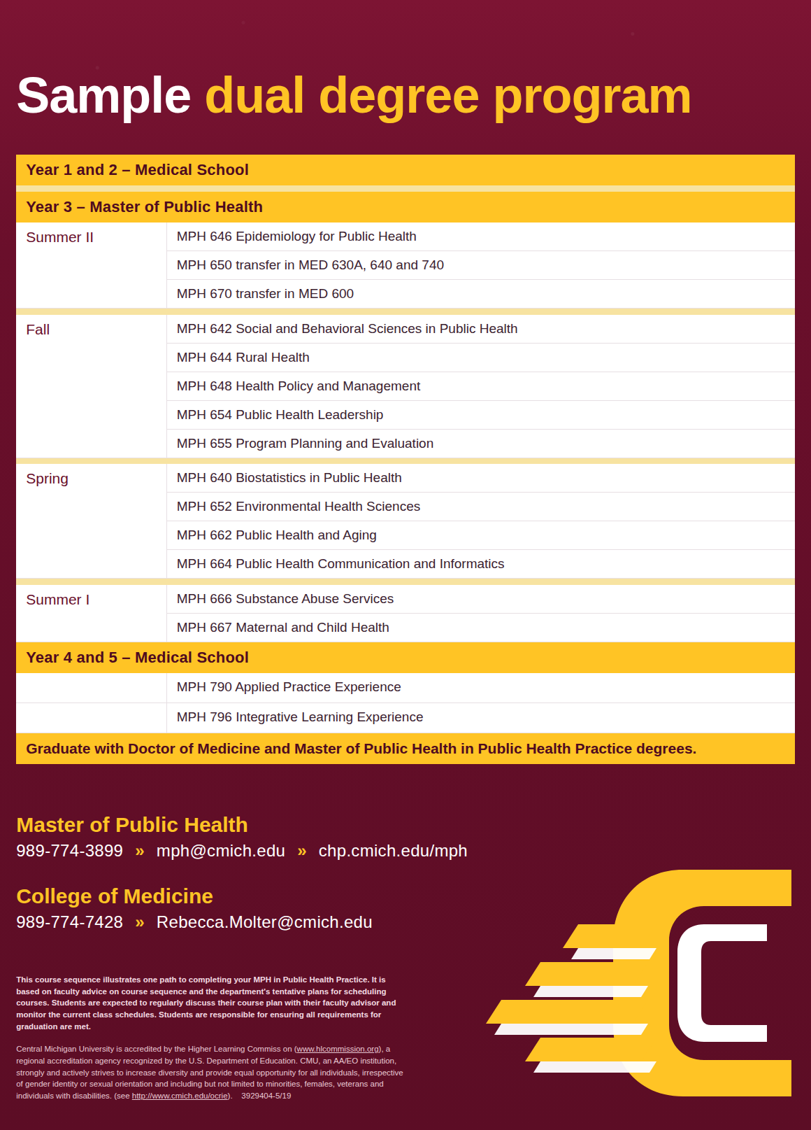Sample dual degree program
Sample dual degree program course sequence
| Year 1 and 2 – Medical School |
| --- |
| Year 3 – Master of Public Health |
| Summer II | MPH 646 Epidemiology for Public Health |
| MPH 650 transfer in MED 630A, 640 and 740 |
| MPH 670 transfer in MED 600 |
| Fall | MPH 642 Social and Behavioral Sciences in Public Health |
| MPH 644 Rural Health |
| MPH 648 Health Policy and Management |
| MPH 654 Public Health Leadership |
| MPH 655 Program Planning and Evaluation |
| Spring | MPH 640 Biostatistics in Public Health |
| MPH 652 Environmental Health Sciences |
| MPH 662 Public Health and Aging |
| MPH 664 Public Health Communication and Informatics |
| Summer I | MPH 666 Substance Abuse Services |
| MPH 667 Maternal and Child Health |
| Year 4 and 5 – Medical School |
| | MPH 790 Applied Practice Experience |
| | MPH 796 Integrative Learning Experience |
| Graduate with Doctor of Medicine and Master of Public Health in Public Health Practice degrees. |
Master of Public Health
989-774-3899 » mph@cmich.edu » chp.cmich.edu/mph
College of Medicine
989-774-7428 » Rebecca.Molter@cmich.edu
This course sequence illustrates one path to completing your MPH in Public Health Practice. It is based on faculty advice on course sequence and the department's tentative plans for scheduling courses. Students are expected to regularly discuss their course plan with their faculty advisor and monitor the current class schedules. Students are responsible for ensuring all requirements for graduation are met. Central Michigan University is accredited by the Higher Learning Commiss on (www.hlcommission.org), a regional accreditation agency recognized by the U.S. Department of Education. CMU, an AA/EO institution, strongly and actively strives to increase diversity and provide equal opportunity for all individuals, irrespective of gender identity or sexual orientation and including but not limited to minorities, females, veterans and individuals with disabilities. (see http://www.cmich.edu/ocrie). 3929404-5/19